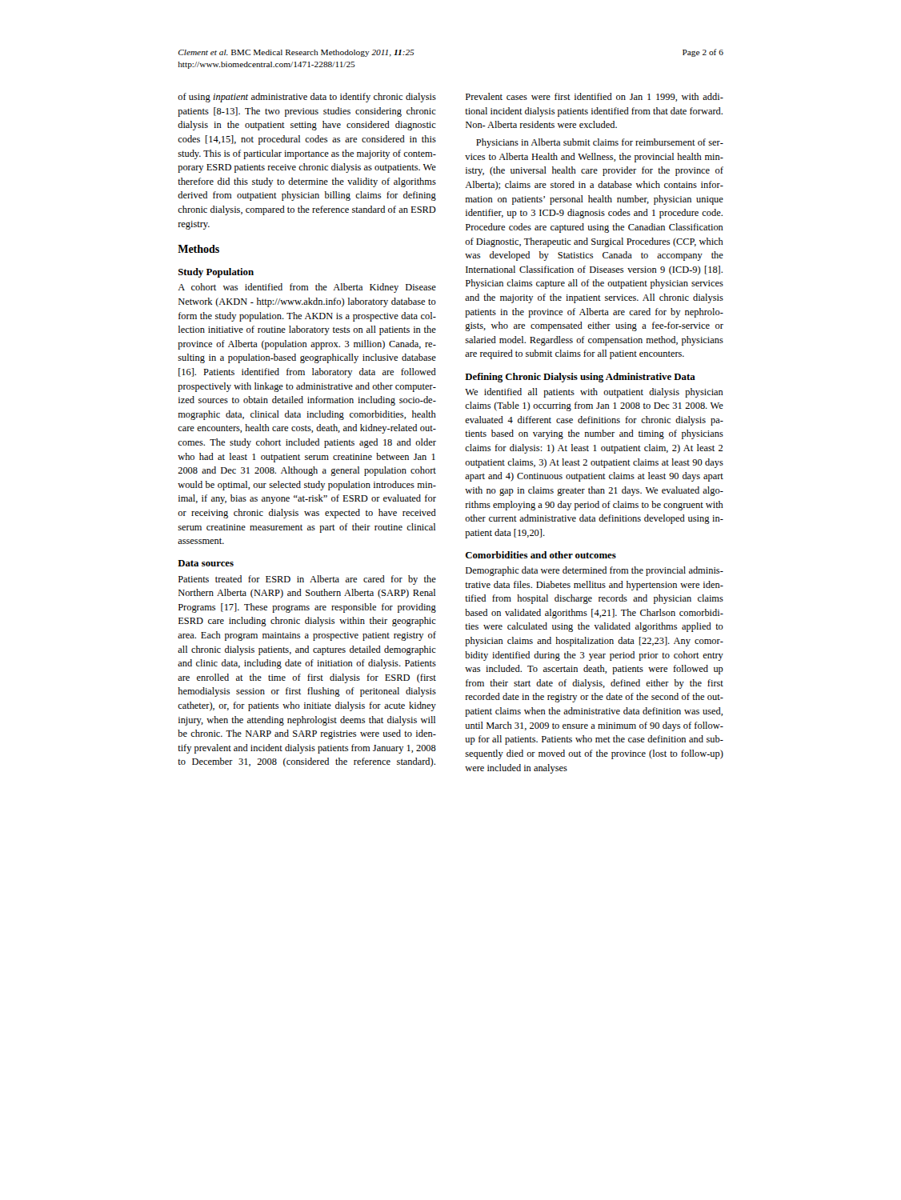Clement et al. BMC Medical Research Methodology 2011, 11:25
http://www.biomedcentral.com/1471-2288/11/25
Page 2 of 6
of using inpatient administrative data to identify chronic dialysis patients [8-13]. The two previous studies considering chronic dialysis in the outpatient setting have considered diagnostic codes [14,15], not procedural codes as are considered in this study. This is of particular importance as the majority of contemporary ESRD patients receive chronic dialysis as outpatients. We therefore did this study to determine the validity of algorithms derived from outpatient physician billing claims for defining chronic dialysis, compared to the reference standard of an ESRD registry.
Methods
Study Population
A cohort was identified from the Alberta Kidney Disease Network (AKDN - http://www.akdn.info) laboratory database to form the study population. The AKDN is a prospective data collection initiative of routine laboratory tests on all patients in the province of Alberta (population approx. 3 million) Canada, resulting in a population-based geographically inclusive database [16]. Patients identified from laboratory data are followed prospectively with linkage to administrative and other computerized sources to obtain detailed information including socio-demographic data, clinical data including comorbidities, health care encounters, health care costs, death, and kidney-related outcomes. The study cohort included patients aged 18 and older who had at least 1 outpatient serum creatinine between Jan 1 2008 and Dec 31 2008. Although a general population cohort would be optimal, our selected study population introduces minimal, if any, bias as anyone “at-risk” of ESRD or evaluated for or receiving chronic dialysis was expected to have received serum creatinine measurement as part of their routine clinical assessment.
Data sources
Patients treated for ESRD in Alberta are cared for by the Northern Alberta (NARP) and Southern Alberta (SARP) Renal Programs [17]. These programs are responsible for providing ESRD care including chronic dialysis within their geographic area. Each program maintains a prospective patient registry of all chronic dialysis patients, and captures detailed demographic and clinic data, including date of initiation of dialysis. Patients are enrolled at the time of first dialysis for ESRD (first hemodialysis session or first flushing of peritoneal dialysis catheter), or, for patients who initiate dialysis for acute kidney injury, when the attending nephrologist deems that dialysis will be chronic. The NARP and SARP registries were used to identify prevalent and incident dialysis patients from January 1, 2008 to December 31, 2008 (considered the reference standard). Prevalent cases were first identified on Jan 1 1999, with additional incident dialysis patients identified from that date forward. Non- Alberta residents were excluded.
Physicians in Alberta submit claims for reimbursement of services to Alberta Health and Wellness, the provincial health ministry, (the universal health care provider for the province of Alberta); claims are stored in a database which contains information on patients’ personal health number, physician unique identifier, up to 3 ICD-9 diagnosis codes and 1 procedure code. Procedure codes are captured using the Canadian Classification of Diagnostic, Therapeutic and Surgical Procedures (CCP, which was developed by Statistics Canada to accompany the International Classification of Diseases version 9 (ICD-9) [18]. Physician claims capture all of the outpatient physician services and the majority of the inpatient services. All chronic dialysis patients in the province of Alberta are cared for by nephrologists, who are compensated either using a fee-for-service or salaried model. Regardless of compensation method, physicians are required to submit claims for all patient encounters.
Defining Chronic Dialysis using Administrative Data
We identified all patients with outpatient dialysis physician claims (Table 1) occurring from Jan 1 2008 to Dec 31 2008. We evaluated 4 different case definitions for chronic dialysis patients based on varying the number and timing of physicians claims for dialysis: 1) At least 1 outpatient claim, 2) At least 2 outpatient claims, 3) At least 2 outpatient claims at least 90 days apart and 4) Continuous outpatient claims at least 90 days apart with no gap in claims greater than 21 days. We evaluated algorithms employing a 90 day period of claims to be congruent with other current administrative data definitions developed using inpatient data [19,20].
Comorbidities and other outcomes
Demographic data were determined from the provincial administrative data files. Diabetes mellitus and hypertension were identified from hospital discharge records and physician claims based on validated algorithms [4,21]. The Charlson comorbidities were calculated using the validated algorithms applied to physician claims and hospitalization data [22,23]. Any comorbidity identified during the 3 year period prior to cohort entry was included. To ascertain death, patients were followed up from their start date of dialysis, defined either by the first recorded date in the registry or the date of the second of the outpatient claims when the administrative data definition was used, until March 31, 2009 to ensure a minimum of 90 days of follow-up for all patients. Patients who met the case definition and subsequently died or moved out of the province (lost to follow-up) were included in analyses